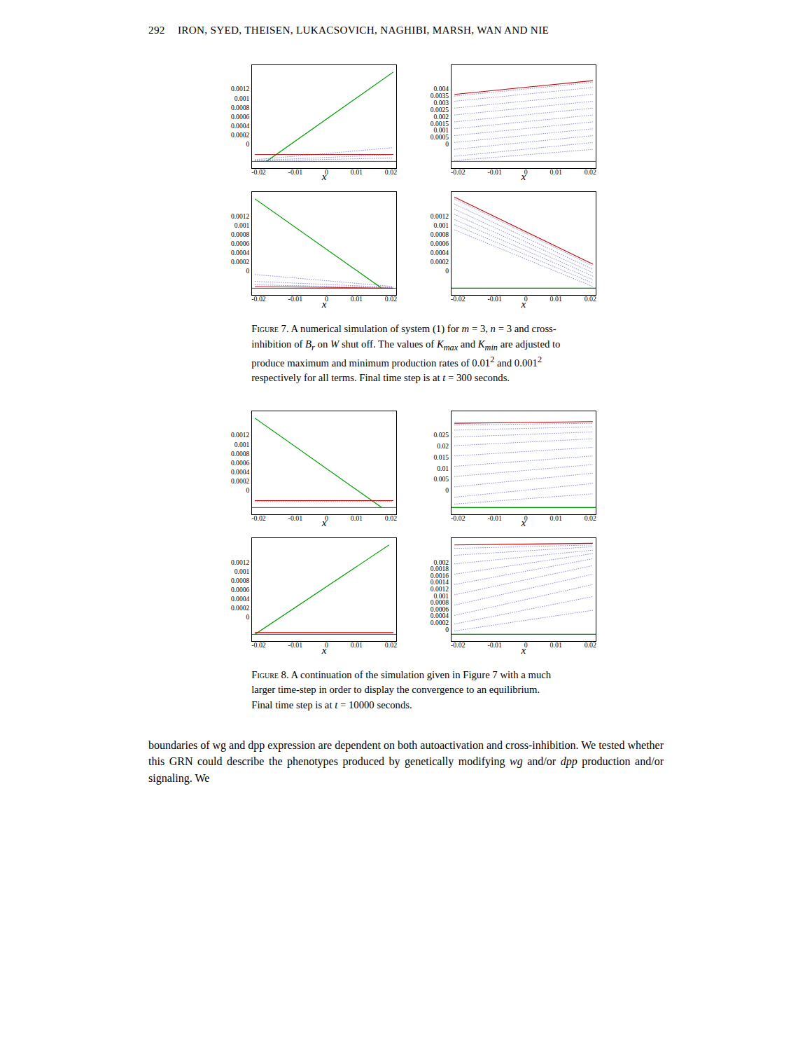292 IRON, SYED, THEISEN, LUKACSOVICH, NAGHIBI, MARSH, WAN AND NIE
0.00120.0010.00080.00060.00040.00020
-0.02-0.0100.010.02
x
0.0040.00350.0030.00250.0020.00150.0010.00050
-0.02-0.0100.010.02
x
0.00120.0010.00080.00060.00040.00020
-0.02-0.0100.010.02
x
0.00120.0010.00080.00060.00040.00020
-0.02-0.0100.010.02
x
Figure 7. A numerical simulation of system (1) for m = 3, n = 3 and cross-inhibition of Br on W shut off. The values of Kmax and Kmin are adjusted to produce maximum and minimum production rates of 0.012 and 0.0012 respectively for all terms. Final time step is at t = 300 seconds.
0.00120.0010.00080.00060.00040.00020
-0.02-0.0100.010.02
x
0.0250.020.0150.010.0050
-0.02-0.0100.010.02
x
0.00120.0010.00080.00060.00040.00020
-0.02-0.0100.010.02
x
0.0020.00180.00160.00140.00120.0010.00080.00060.00040.00020
-0.02-0.0100.010.02
x
Figure 8. A continuation of the simulation given in Figure 7 with a much larger time-step in order to display the convergence to an equilibrium. Final time step is at t = 10000 seconds.
boundaries of wg and dpp expression are dependent on both autoactivation and cross-inhibition. We tested whether this GRN could describe the phenotypes produced by genetically modifying wg and/or dpp production and/or signaling. We